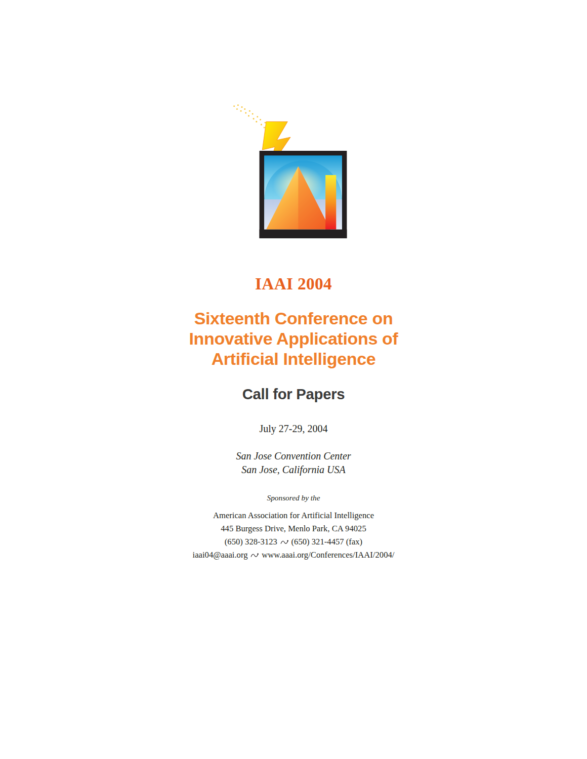IAAI 2004
Sixteenth Conference on
Innovative Applications of
Artificial Intelligence
Call for Papers
July 27-29, 2004
San Jose Convention Center
San Jose, California USA
Sponsored by the
American Association for Artificial Intelligence
445 Burgess Drive, Menlo Park, CA 94025
(650) 328-3123 (650) 321-4457 (fax)
iaai04@aaai.org www.aaai.org/Conferences/IAAI/2004/